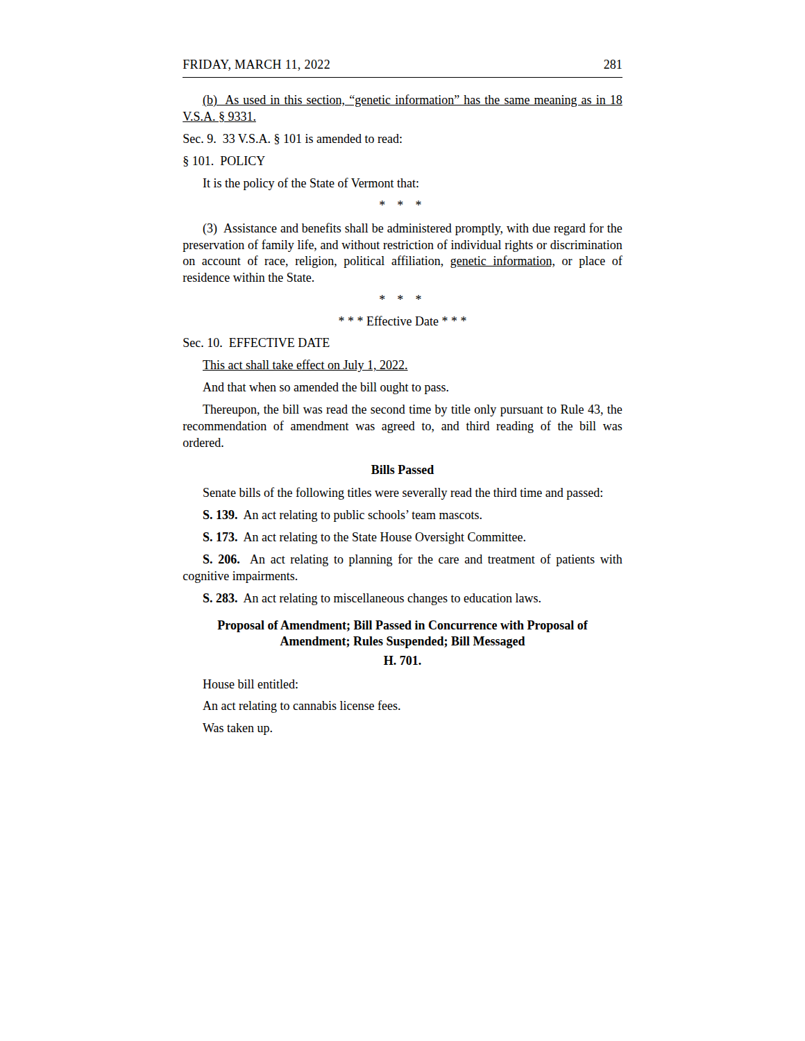FRIDAY, MARCH 11, 2022 281
(b) As used in this section, “genetic information” has the same meaning as in 18 V.S.A. § 9331.
Sec. 9. 33 V.S.A. § 101 is amended to read:
§ 101. POLICY
It is the policy of the State of Vermont that:
* * *
(3) Assistance and benefits shall be administered promptly, with due regard for the preservation of family life, and without restriction of individual rights or discrimination on account of race, religion, political affiliation, genetic information, or place of residence within the State.
* * *
* * * Effective Date * * *
Sec. 10. EFFECTIVE DATE
This act shall take effect on July 1, 2022.
And that when so amended the bill ought to pass.
Thereupon, the bill was read the second time by title only pursuant to Rule 43, the recommendation of amendment was agreed to, and third reading of the bill was ordered.
Bills Passed
Senate bills of the following titles were severally read the third time and passed:
S. 139. An act relating to public schools’ team mascots.
S. 173. An act relating to the State House Oversight Committee.
S. 206. An act relating to planning for the care and treatment of patients with cognitive impairments.
S. 283. An act relating to miscellaneous changes to education laws.
Proposal of Amendment; Bill Passed in Concurrence with Proposal of Amendment; Rules Suspended; Bill Messaged
H. 701.
House bill entitled:
An act relating to cannabis license fees.
Was taken up.